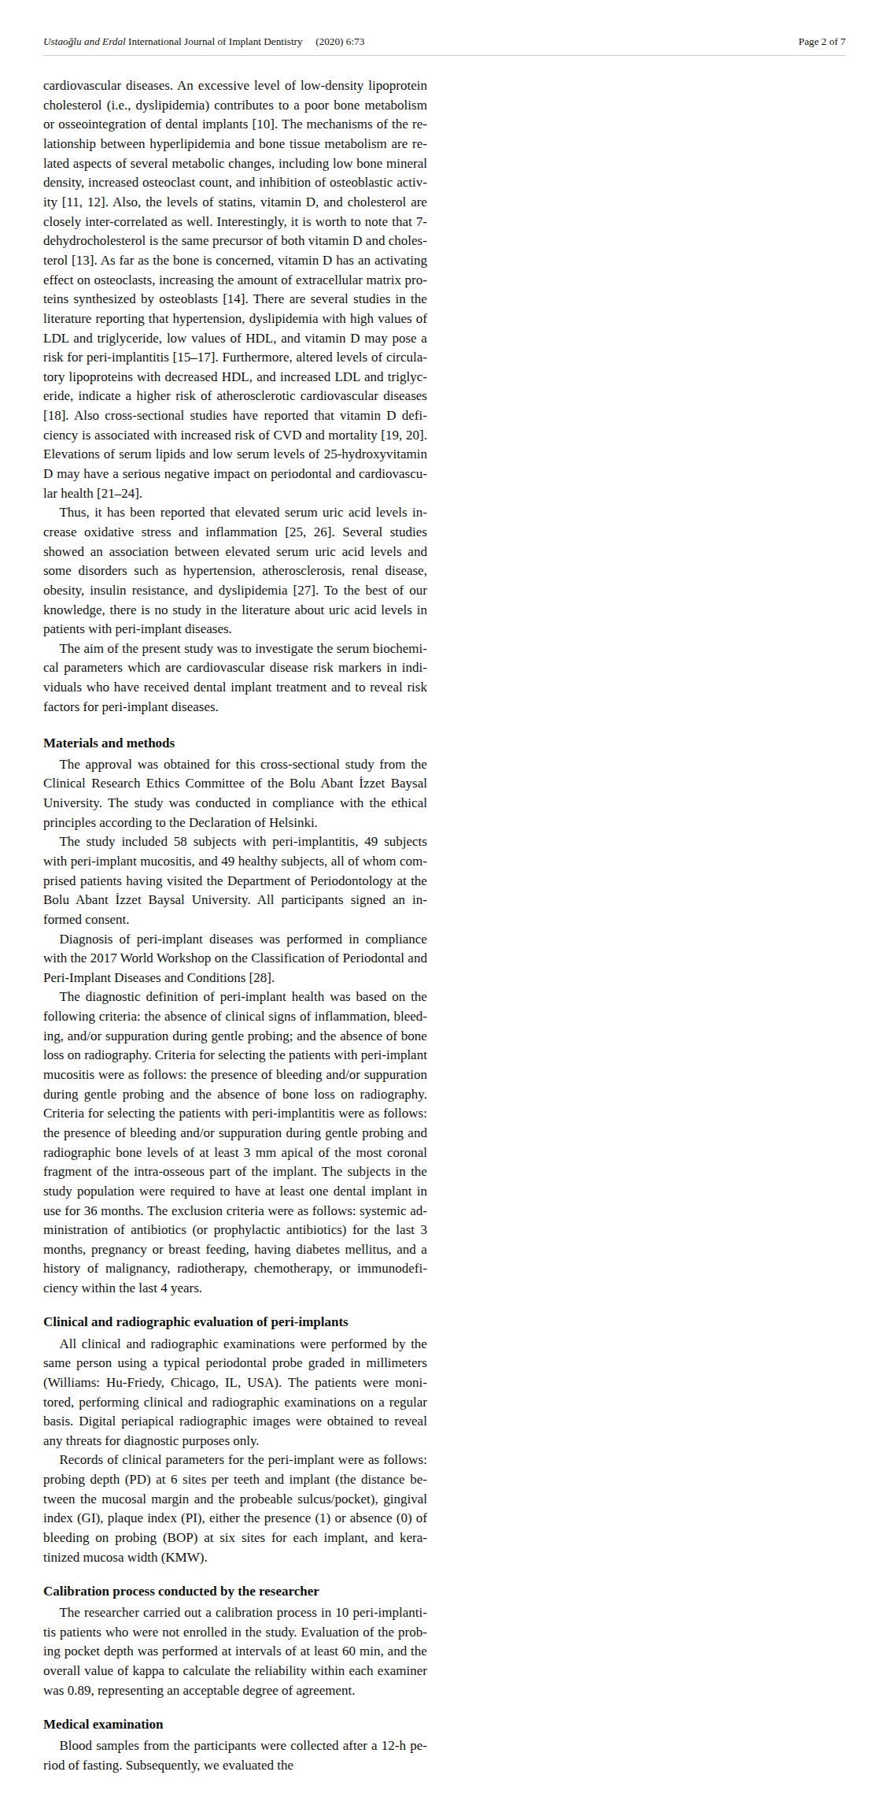Ustaoğlu and Erdal International Journal of Implant Dentistry (2020) 6:73 Page 2 of 7
cardiovascular diseases. An excessive level of low-density lipoprotein cholesterol (i.e., dyslipidemia) contributes to a poor bone metabolism or osseointegration of dental implants [10]. The mechanisms of the relationship between hyperlipidemia and bone tissue metabolism are related aspects of several metabolic changes, including low bone mineral density, increased osteoclast count, and inhibition of osteoblastic activity [11, 12]. Also, the levels of statins, vitamin D, and cholesterol are closely inter-correlated as well. Interestingly, it is worth to note that 7-dehydrocholesterol is the same precursor of both vitamin D and cholesterol [13]. As far as the bone is concerned, vitamin D has an activating effect on osteoclasts, increasing the amount of extracellular matrix proteins synthesized by osteoblasts [14]. There are several studies in the literature reporting that hypertension, dyslipidemia with high values of LDL and triglyceride, low values of HDL, and vitamin D may pose a risk for peri-implantitis [15–17]. Furthermore, altered levels of circulatory lipoproteins with decreased HDL, and increased LDL and triglyceride, indicate a higher risk of atherosclerotic cardiovascular diseases [18]. Also cross-sectional studies have reported that vitamin D deficiency is associated with increased risk of CVD and mortality [19, 20]. Elevations of serum lipids and low serum levels of 25-hydroxyvitamin D may have a serious negative impact on periodontal and cardiovascular health [21–24].
Thus, it has been reported that elevated serum uric acid levels increase oxidative stress and inflammation [25, 26]. Several studies showed an association between elevated serum uric acid levels and some disorders such as hypertension, atherosclerosis, renal disease, obesity, insulin resistance, and dyslipidemia [27]. To the best of our knowledge, there is no study in the literature about uric acid levels in patients with peri-implant diseases.
The aim of the present study was to investigate the serum biochemical parameters which are cardiovascular disease risk markers in individuals who have received dental implant treatment and to reveal risk factors for peri-implant diseases.
Materials and methods
The approval was obtained for this cross-sectional study from the Clinical Research Ethics Committee of the Bolu Abant İzzet Baysal University. The study was conducted in compliance with the ethical principles according to the Declaration of Helsinki.
The study included 58 subjects with peri-implantitis, 49 subjects with peri-implant mucositis, and 49 healthy subjects, all of whom comprised patients having visited the Department of Periodontology at the Bolu Abant İzzet Baysal University. All participants signed an informed consent.
Diagnosis of peri-implant diseases was performed in compliance with the 2017 World Workshop on the Classification of Periodontal and Peri-Implant Diseases and Conditions [28].
The diagnostic definition of peri-implant health was based on the following criteria: the absence of clinical signs of inflammation, bleeding, and/or suppuration during gentle probing; and the absence of bone loss on radiography. Criteria for selecting the patients with peri-implant mucositis were as follows: the presence of bleeding and/or suppuration during gentle probing and the absence of bone loss on radiography. Criteria for selecting the patients with peri-implantitis were as follows: the presence of bleeding and/or suppuration during gentle probing and radiographic bone levels of at least 3 mm apical of the most coronal fragment of the intra-osseous part of the implant. The subjects in the study population were required to have at least one dental implant in use for 36 months. The exclusion criteria were as follows: systemic administration of antibiotics (or prophylactic antibiotics) for the last 3 months, pregnancy or breast feeding, having diabetes mellitus, and a history of malignancy, radiotherapy, chemotherapy, or immunodeficiency within the last 4 years.
Clinical and radiographic evaluation of peri-implants
All clinical and radiographic examinations were performed by the same person using a typical periodontal probe graded in millimeters (Williams: Hu-Friedy, Chicago, IL, USA). The patients were monitored, performing clinical and radiographic examinations on a regular basis. Digital periapical radiographic images were obtained to reveal any threats for diagnostic purposes only.
Records of clinical parameters for the peri-implant were as follows: probing depth (PD) at 6 sites per teeth and implant (the distance between the mucosal margin and the probeable sulcus/pocket), gingival index (GI), plaque index (PI), either the presence (1) or absence (0) of bleeding on probing (BOP) at six sites for each implant, and keratinized mucosa width (KMW).
Calibration process conducted by the researcher
The researcher carried out a calibration process in 10 peri-implantitis patients who were not enrolled in the study. Evaluation of the probing pocket depth was performed at intervals of at least 60 min, and the overall value of kappa to calculate the reliability within each examiner was 0.89, representing an acceptable degree of agreement.
Medical examination
Blood samples from the participants were collected after a 12-h period of fasting. Subsequently, we evaluated the